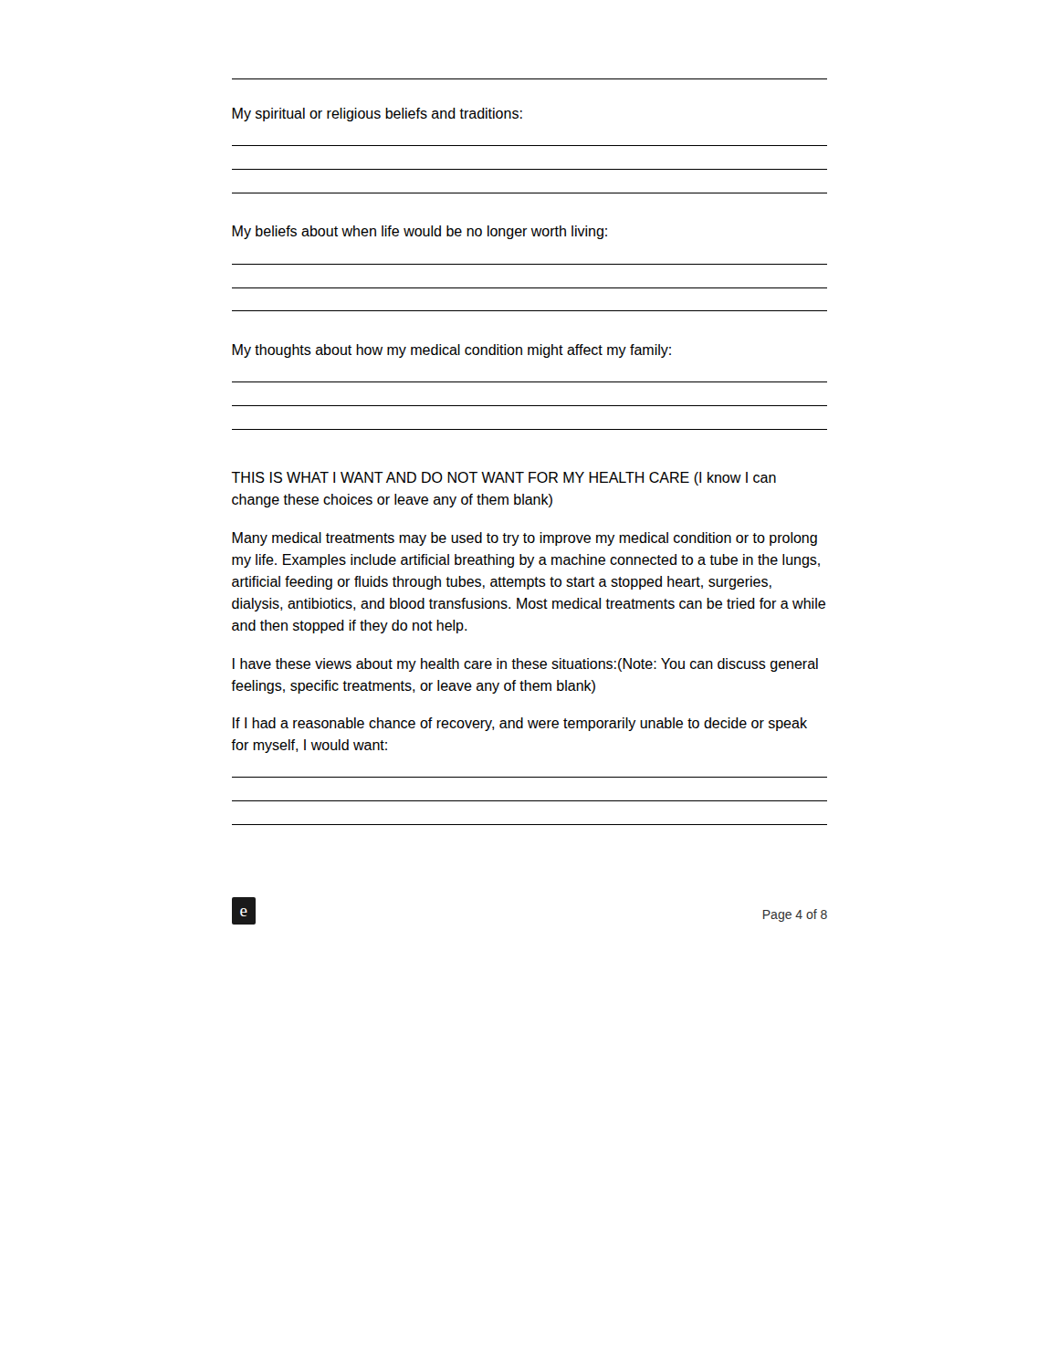My spiritual or religious beliefs and traditions:
My beliefs about when life would be no longer worth living:
My thoughts about how my medical condition might affect my family:
THIS IS WHAT I WANT AND DO NOT WANT FOR MY HEALTH CARE (I know I can change these choices or leave any of them blank)
Many medical treatments may be used to try to improve my medical condition or to prolong my life. Examples include artificial breathing by a machine connected to a tube in the lungs, artificial feeding or fluids through tubes, attempts to start a stopped heart, surgeries, dialysis, antibiotics, and blood transfusions. Most medical treatments can be tried for a while and then stopped if they do not help.
I have these views about my health care in these situations:(Note: You can discuss general feelings, specific treatments, or leave any of them blank)
If I had a reasonable chance of recovery, and were temporarily unable to decide or speak for myself, I would want:
e Page 4 of 8